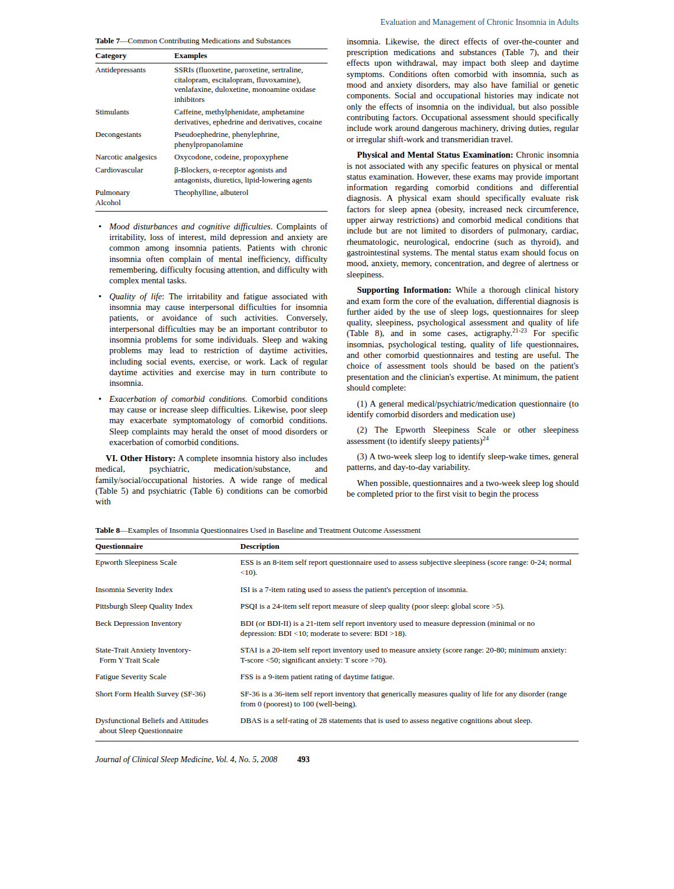Evaluation and Management of Chronic Insomnia in Adults
Table 7 —Common Contributing Medications and Substances
| Category | Examples |
| --- | --- |
| Antidepressants | SSRIs (fluoxetine, paroxetine, sertraline, citalopram, escitalopram, fluvoxamine), venlafaxine, duloxetine, monoamine oxidase inhibitors |
| Stimulants | Caffeine, methylphenidate, amphetamine derivatives, ephedrine and derivatives, cocaine |
| Decongestants | Pseudoephedrine, phenylephrine, phenylpropanolamine |
| Narcotic analgesics | Oxycodone, codeine, propoxyphene |
| Cardiovascular | β-Blockers, α-receptor agonists and antagonists, diuretics, lipid-lowering agents |
| Pulmonary Alcohol | Theophylline, albuterol |
Mood disturbances and cognitive difficulties. Complaints of irritability, loss of interest, mild depression and anxiety are common among insomnia patients. Patients with chronic insomnia often complain of mental inefficiency, difficulty remembering, difficulty focusing attention, and difficulty with complex mental tasks.
Quality of life: The irritability and fatigue associated with insomnia may cause interpersonal difficulties for insomnia patients, or avoidance of such activities. Conversely, interpersonal difficulties may be an important contributor to insomnia problems for some individuals. Sleep and waking problems may lead to restriction of daytime activities, including social events, exercise, or work. Lack of regular daytime activities and exercise may in turn contribute to insomnia.
Exacerbation of comorbid conditions. Comorbid conditions may cause or increase sleep difficulties. Likewise, poor sleep may exacerbate symptomatology of comorbid conditions. Sleep complaints may herald the onset of mood disorders or exacerbation of comorbid conditions.
VI. Other History: A complete insomnia history also includes medical, psychiatric, medication/substance, and family/social/occupational histories. A wide range of medical (Table 5) and psychiatric (Table 6) conditions can be comorbid with
insomnia. Likewise, the direct effects of over-the-counter and prescription medications and substances (Table 7), and their effects upon withdrawal, may impact both sleep and daytime symptoms. Conditions often comorbid with insomnia, such as mood and anxiety disorders, may also have familial or genetic components. Social and occupational histories may indicate not only the effects of insomnia on the individual, but also possible contributing factors. Occupational assessment should specifically include work around dangerous machinery, driving duties, regular or irregular shift-work and transmeridian travel.
Physical and Mental Status Examination: Chronic insomnia is not associated with any specific features on physical or mental status examination. However, these exams may provide important information regarding comorbid conditions and differential diagnosis. A physical exam should specifically evaluate risk factors for sleep apnea (obesity, increased neck circumference, upper airway restrictions) and comorbid medical conditions that include but are not limited to disorders of pulmonary, cardiac, rheumatologic, neurological, endocrine (such as thyroid), and gastrointestinal systems. The mental status exam should focus on mood, anxiety, memory, concentration, and degree of alertness or sleepiness.
Supporting Information: While a thorough clinical history and exam form the core of the evaluation, differential diagnosis is further aided by the use of sleep logs, questionnaires for sleep quality, sleepiness, psychological assessment and quality of life (Table 8), and in some cases, actigraphy.21-23 For specific insomnias, psychological testing, quality of life questionnaires, and other comorbid questionnaires and testing are useful. The choice of assessment tools should be based on the patient's presentation and the clinician's expertise. At minimum, the patient should complete:
(1) A general medical/psychiatric/medication questionnaire (to identify comorbid disorders and medication use)
(2) The Epworth Sleepiness Scale or other sleepiness assessment (to identify sleepy patients)24
(3) A two-week sleep log to identify sleep-wake times, general patterns, and day-to-day variability.
When possible, questionnaires and a two-week sleep log should be completed prior to the first visit to begin the process
Table 8 —Examples of Insomnia Questionnaires Used in Baseline and Treatment Outcome Assessment
| Questionnaire | Description |
| --- | --- |
| Epworth Sleepiness Scale | ESS is an 8-item self report questionnaire used to assess subjective sleepiness (score range: 0-24; normal <10). |
| Insomnia Severity Index | ISI is a 7-item rating used to assess the patient's perception of insomnia. |
| Pittsburgh Sleep Quality Index | PSQI is a 24-item self report measure of sleep quality (poor sleep: global score >5). |
| Beck Depression Inventory | BDI (or BDI-II) is a 21-item self report inventory used to measure depression (minimal or no depression: BDI <10; moderate to severe: BDI >18). |
| State-Trait Anxiety Inventory- Form Y Trait Scale | STAI is a 20-item self report inventory used to measure anxiety (score range: 20-80; minimum anxiety: T-score <50; significant anxiety: T score >70). |
| Fatigue Severity Scale | FSS is a 9-item patient rating of daytime fatigue. |
| Short Form Health Survey (SF-36) | SF-36 is a 36-item self report inventory that generically measures quality of life for any disorder (range from 0 (poorest) to 100 (well-being). |
| Dysfunctional Beliefs and Attitudes about Sleep Questionnaire | DBAS is a self-rating of 28 statements that is used to assess negative cognitions about sleep. |
Journal of Clinical Sleep Medicine, Vol. 4, No. 5, 2008 493